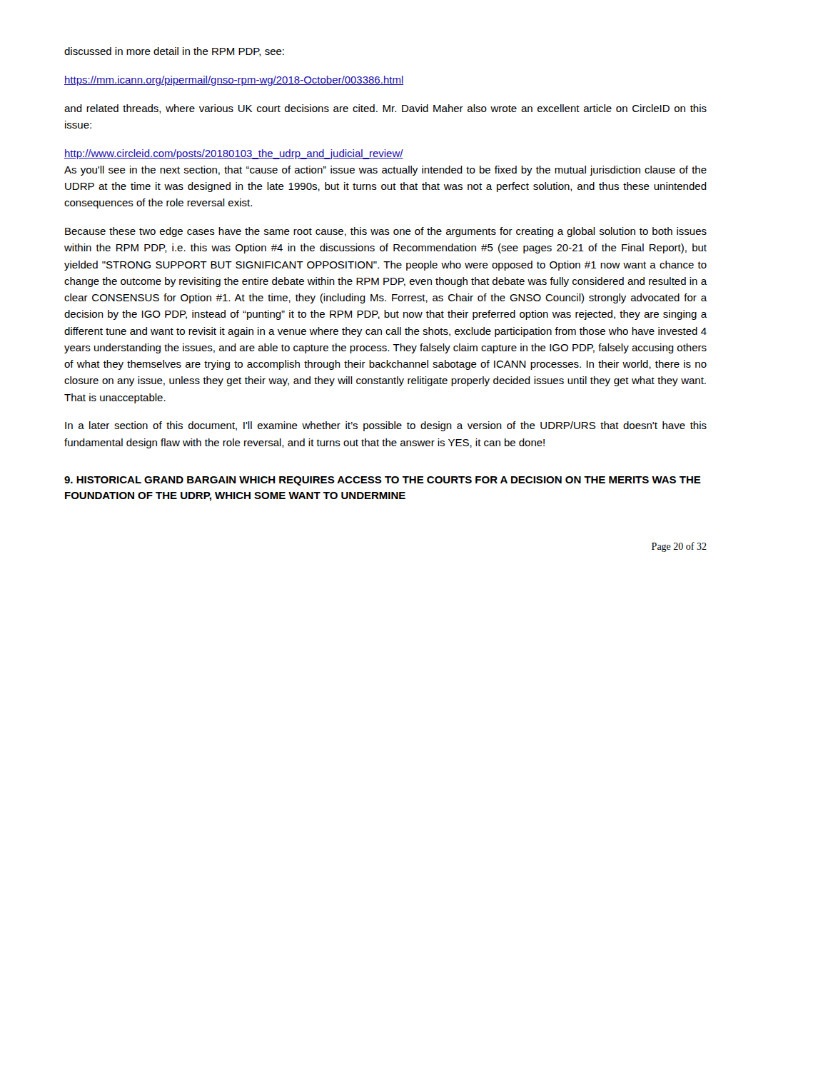discussed in more detail in the RPM PDP, see:
https://mm.icann.org/pipermail/gnso-rpm-wg/2018-October/003386.html
and related threads, where various UK court decisions are cited. Mr. David Maher also wrote an excellent article on CircleID on this issue:
http://www.circleid.com/posts/20180103_the_udrp_and_judicial_review/
As you'll see in the next section, that “cause of action” issue was actually intended to be fixed by the mutual jurisdiction clause of the UDRP at the time it was designed in the late 1990s, but it turns out that that was not a perfect solution, and thus these unintended consequences of the role reversal exist.
Because these two edge cases have the same root cause, this was one of the arguments for creating a global solution to both issues within the RPM PDP, i.e. this was Option #4 in the discussions of Recommendation #5 (see pages 20-21 of the Final Report), but yielded "STRONG SUPPORT BUT SIGNIFICANT OPPOSITION". The people who were opposed to Option #1 now want a chance to change the outcome by revisiting the entire debate within the RPM PDP, even though that debate was fully considered and resulted in a clear CONSENSUS for Option #1. At the time, they (including Ms. Forrest, as Chair of the GNSO Council) strongly advocated for a decision by the IGO PDP, instead of “punting” it to the RPM PDP, but now that their preferred option was rejected, they are singing a different tune and want to revisit it again in a venue where they can call the shots, exclude participation from those who have invested 4 years understanding the issues, and are able to capture the process. They falsely claim capture in the IGO PDP, falsely accusing others of what they themselves are trying to accomplish through their backchannel sabotage of ICANN processes. In their world, there is no closure on any issue, unless they get their way, and they will constantly relitigate properly decided issues until they get what they want. That is unacceptable.
In a later section of this document, I'll examine whether it’s possible to design a version of the UDRP/URS that doesn't have this fundamental design flaw with the role reversal, and it turns out that the answer is YES, it can be done!
9. HISTORICAL GRAND BARGAIN WHICH REQUIRES ACCESS TO THE COURTS FOR A DECISION ON THE MERITS WAS THE FOUNDATION OF THE UDRP, WHICH SOME WANT TO UNDERMINE
Page 20 of 32